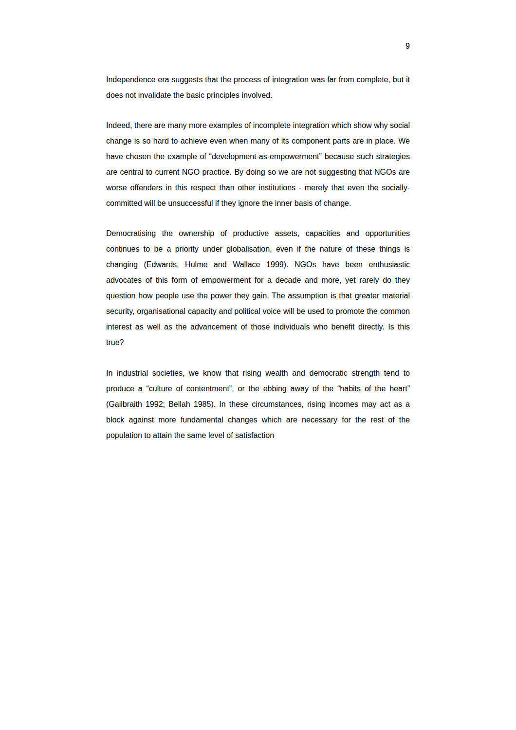9
Independence era suggests that the process of integration was far from complete, but it does not invalidate the basic principles involved.
Indeed, there are many more examples of incomplete integration which show why social change is so hard to achieve even when many of its component parts are in place. We have chosen the example of “development-as-empowerment” because such strategies are central to current NGO practice. By doing so we are not suggesting that NGOs are worse offenders in this respect than other institutions - merely that even the socially-committed will be unsuccessful if they ignore the inner basis of change.
Democratising the ownership of productive assets, capacities and opportunities continues to be a priority under globalisation, even if the nature of these things is changing (Edwards, Hulme and Wallace 1999). NGOs have been enthusiastic advocates of this form of empowerment for a decade and more, yet rarely do they question how people use the power they gain. The assumption is that greater material security, organisational capacity and political voice will be used to promote the common interest as well as the advancement of those individuals who benefit directly. Is this true?
In industrial societies, we know that rising wealth and democratic strength tend to produce a “culture of contentment”, or the ebbing away of the “habits of the heart” (Gailbraith 1992; Bellah 1985). In these circumstances, rising incomes may act as a block against more fundamental changes which are necessary for the rest of the population to attain the same level of satisfaction